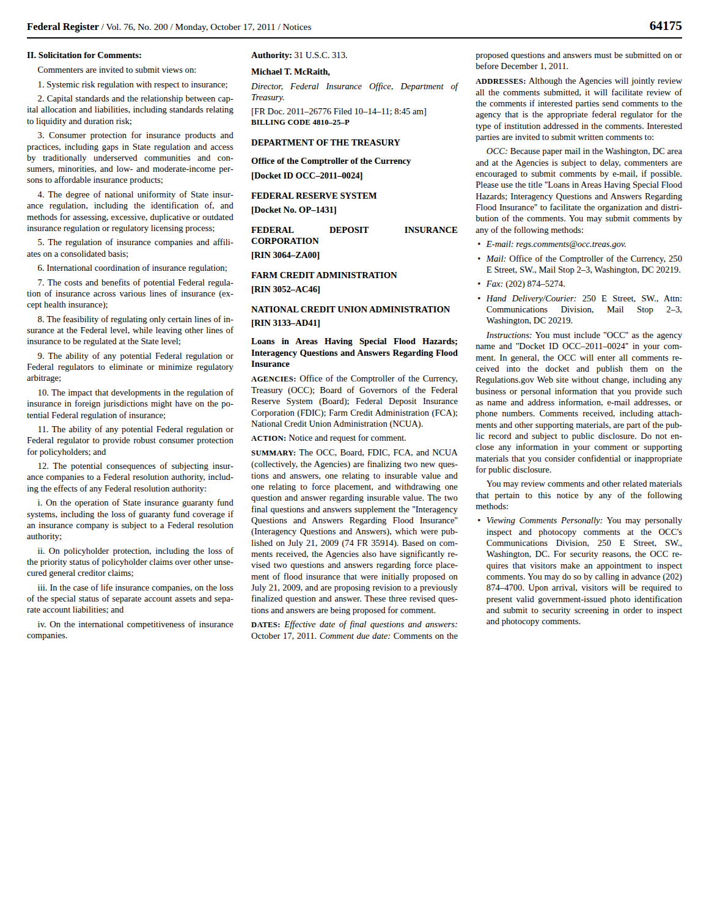Federal Register / Vol. 76, No. 200 / Monday, October 17, 2011 / Notices
64175
II. Solicitation for Comments:
Commenters are invited to submit views on:
1. Systemic risk regulation with respect to insurance;
2. Capital standards and the relationship between capital allocation and liabilities, including standards relating to liquidity and duration risk;
3. Consumer protection for insurance products and practices, including gaps in State regulation and access by traditionally underserved communities and consumers, minorities, and low- and moderate-income persons to affordable insurance products;
4. The degree of national uniformity of State insurance regulation, including the identification of, and methods for assessing, excessive, duplicative or outdated insurance regulation or regulatory licensing process;
5. The regulation of insurance companies and affiliates on a consolidated basis;
6. International coordination of insurance regulation;
7. The costs and benefits of potential Federal regulation of insurance across various lines of insurance (except health insurance);
8. The feasibility of regulating only certain lines of insurance at the Federal level, while leaving other lines of insurance to be regulated at the State level;
9. The ability of any potential Federal regulation or Federal regulators to eliminate or minimize regulatory arbitrage;
10. The impact that developments in the regulation of insurance in foreign jurisdictions might have on the potential Federal regulation of insurance;
11. The ability of any potential Federal regulation or Federal regulator to provide robust consumer protection for policyholders; and
12. The potential consequences of subjecting insurance companies to a Federal resolution authority, including the effects of any Federal resolution authority:
i. On the operation of State insurance guaranty fund systems, including the loss of guaranty fund coverage if an insurance company is subject to a Federal resolution authority;
ii. On policyholder protection, including the loss of the priority status of policyholder claims over other unsecured general creditor claims;
iii. In the case of life insurance companies, on the loss of the special status of separate account assets and separate account liabilities; and
iv. On the international competitiveness of insurance companies.
Authority: 31 U.S.C. 313.
Michael T. McRaith,
Director, Federal Insurance Office, Department of Treasury.
[FR Doc. 2011–26776 Filed 10–14–11; 8:45 am]
BILLING CODE 4810–25–P
DEPARTMENT OF THE TREASURY
Office of the Comptroller of the Currency
[Docket ID OCC–2011–0024]
FEDERAL RESERVE SYSTEM
[Docket No. OP–1431]
FEDERAL DEPOSIT INSURANCE CORPORATION
[RIN 3064–ZA00]
FARM CREDIT ADMINISTRATION
[RIN 3052–AC46]
NATIONAL CREDIT UNION ADMINISTRATION
[RIN 3133–AD41]
Loans in Areas Having Special Flood Hazards; Interagency Questions and Answers Regarding Flood Insurance
AGENCIES: Office of the Comptroller of the Currency, Treasury (OCC); Board of Governors of the Federal Reserve System (Board); Federal Deposit Insurance Corporation (FDIC); Farm Credit Administration (FCA); National Credit Union Administration (NCUA).
ACTION: Notice and request for comment.
SUMMARY: The OCC, Board, FDIC, FCA, and NCUA (collectively, the Agencies) are finalizing two new questions and answers, one relating to insurable value and one relating to force placement, and withdrawing one question and answer regarding insurable value. The two final questions and answers supplement the ''Interagency Questions and Answers Regarding Flood Insurance'' (Interagency Questions and Answers), which were published on July 21, 2009 (74 FR 35914). Based on comments received, the Agencies also have significantly revised two questions and answers regarding force placement of flood insurance that were initially proposed on July 21, 2009, and are proposing revision to a previously finalized question and answer. These three revised questions and answers are being proposed for comment.
DATES: Effective date of final questions and answers: October 17, 2011. Comment due date: Comments on the proposed questions and answers must be submitted on or before December 1, 2011.
ADDRESSES: Although the Agencies will jointly review all the comments submitted, it will facilitate review of the comments if interested parties send comments to the agency that is the appropriate federal regulator for the type of institution addressed in the comments. Interested parties are invited to submit written comments to:
OCC: Because paper mail in the Washington, DC area and at the Agencies is subject to delay, commenters are encouraged to submit comments by e-mail, if possible. Please use the title ''Loans in Areas Having Special Flood Hazards; Interagency Questions and Answers Regarding Flood Insurance'' to facilitate the organization and distribution of the comments. You may submit comments by any of the following methods:
E-mail: regs.comments@occ.treas.gov.
Mail: Office of the Comptroller of the Currency, 250 E Street, SW., Mail Stop 2–3, Washington, DC 20219.
Fax: (202) 874–5274.
Hand Delivery/Courier: 250 E Street, SW., Attn: Communications Division, Mail Stop 2–3, Washington, DC 20219.
Instructions: You must include ''OCC'' as the agency name and ''Docket ID OCC–2011–0024'' in your comment. In general, the OCC will enter all comments received into the docket and publish them on the Regulations.gov Web site without change, including any business or personal information that you provide such as name and address information, e-mail addresses, or phone numbers. Comments received, including attachments and other supporting materials, are part of the public record and subject to public disclosure. Do not enclose any information in your comment or supporting materials that you consider confidential or inappropriate for public disclosure.
You may review comments and other related materials that pertain to this notice by any of the following methods:
Viewing Comments Personally: You may personally inspect and photocopy comments at the OCC's Communications Division, 250 E Street, SW., Washington, DC. For security reasons, the OCC requires that visitors make an appointment to inspect comments. You may do so by calling in advance (202) 874–4700. Upon arrival, visitors will be required to present valid government-issued photo identification and submit to security screening in order to inspect and photocopy comments.